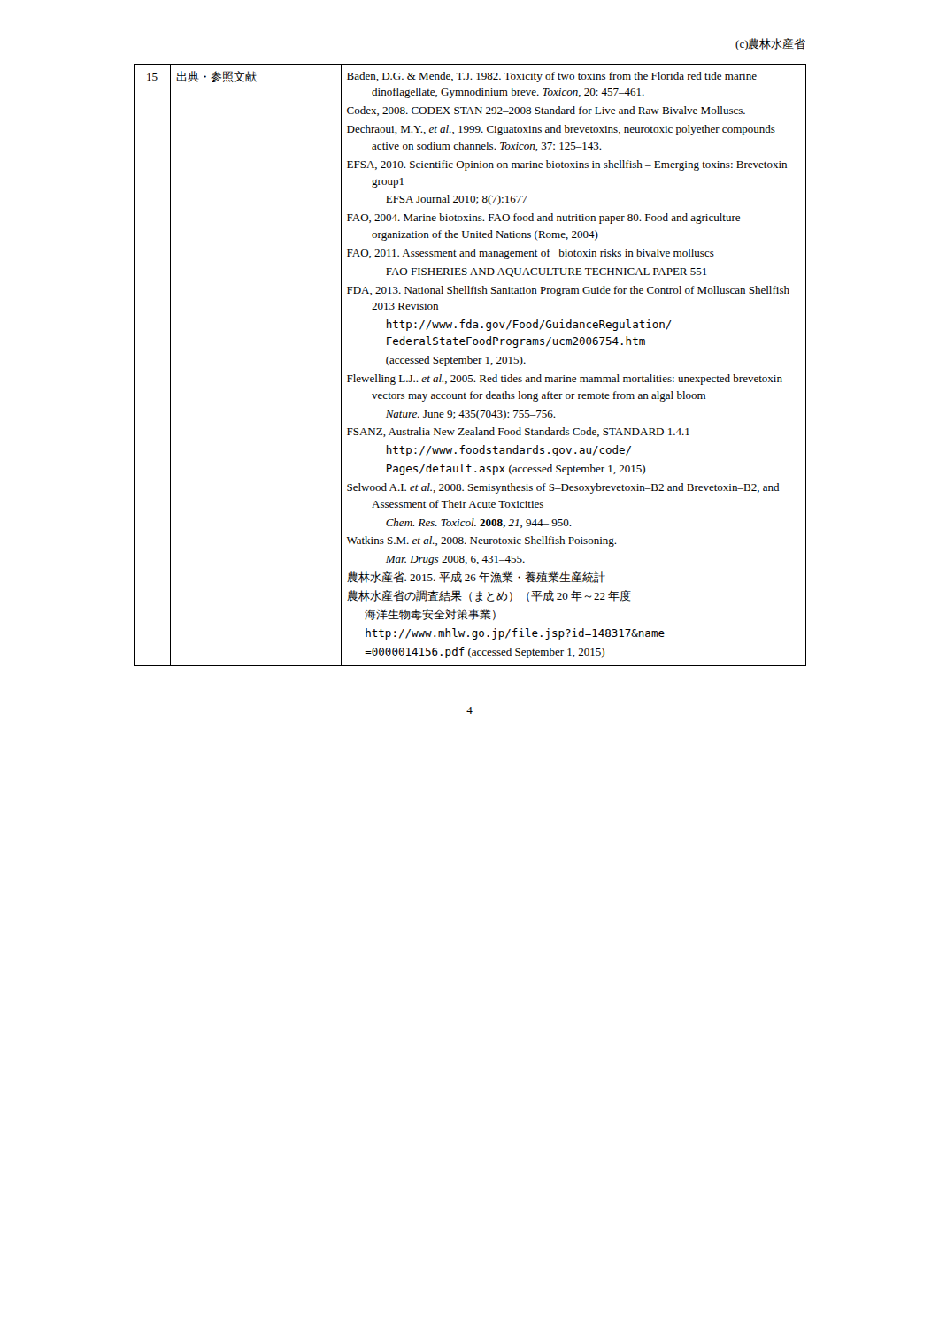(c)農林水産省
| 15 | 出典・参照文献 | Baden, D.G. & Mende, T.J. 1982. Toxicity of two toxins from the Florida red tide marine dinoflagellate, Gymnodinium breve. Toxicon , 20: 457–461. Codex, 2008. CODEX STAN 292–2008 Standard for Live and Raw Bivalve Molluscs. Dechraoui, M.Y., et al. , 1999. Ciguatoxins and brevetoxins, neurotoxic polyether compounds active on sodium channels. Toxicon , 37: 125–143. EFSA, 2010. Scientific Opinion on marine biotoxins in shellfish – Emerging toxins: Brevetoxin group1 EFSA Journal 2010; 8(7):1677 FAO, 2004. Marine biotoxins. FAO food and nutrition paper 80. Food and agriculture organization of the United Nations (Rome, 2004) FAO, 2011. Assessment and management of biotoxin risks in bivalve molluscs FAO FISHERIES AND AQUACULTURE TECHNICAL PAPER 551 FDA, 2013. National Shellfish Sanitation Program Guide for the Control of Molluscan Shellfish 2013 Revision http://www.fda.gov/Food/GuidanceRegulation/ FederalStateFoodPrograms/ucm2006754.htm (accessed September 1, 2015). Flewelling L.J.. et al. , 2005. Red tides and marine mammal mortalities: unexpected brevetoxin vectors may account for deaths long after or remote from an algal bloom Nature. June 9; 435(7043): 755–756. FSANZ, Australia New Zealand Food Standards Code, STANDARD 1.4.1 http://www.foodstandards.gov.au/code/ Pages/default.aspx (accessed September 1, 2015) Selwood A.I. et al. , 2008. Semisynthesis of S–Desoxybrevetoxin–B2 and Brevetoxin–B2, and Assessment of Their Acute Toxicities Chem. Res. Toxicol. 2008, 21, 944– 950. Watkins S.M. et al. , 2008. Neurotoxic Shellfish Poisoning. Mar. Drugs 2008, 6, 431–455. 農林水産省. 2015. 平成 26 年漁業・養殖業生産統計 農林水産省の調査結果（まとめ）（平成 20 年～22 年度 海洋生物毒安全対策事業） http://www.mhlw.go.jp/file.jsp?id=148317&name =0000014156.pdf (accessed September 1, 2015) |
4